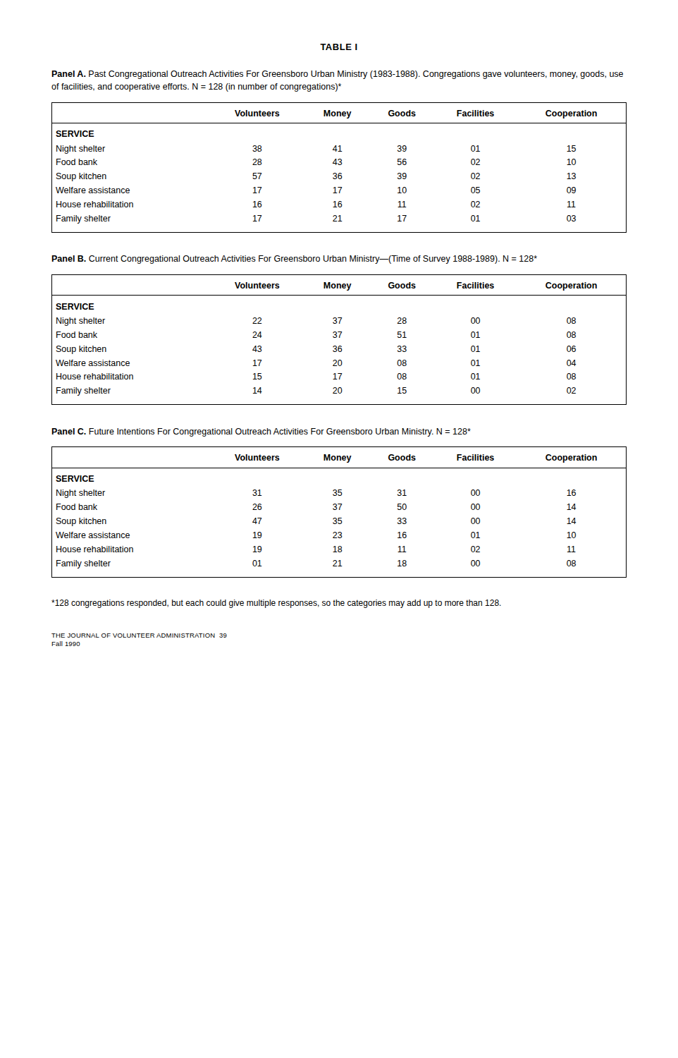TABLE I
Panel A. Past Congregational Outreach Activities For Greensboro Urban Ministry (1983-1988). Congregations gave volunteers, money, goods, use of facilities, and cooperative efforts. N = 128 (in number of congregations)*
| | Volunteers | Money | Goods | Facilities | Cooperation |
| --- | --- | --- | --- | --- | --- |
| SERVICE |
| Night shelter | 38 | 41 | 39 | 01 | 15 |
| Food bank | 28 | 43 | 56 | 02 | 10 |
| Soup kitchen | 57 | 36 | 39 | 02 | 13 |
| Welfare assistance | 17 | 17 | 10 | 05 | 09 |
| House rehabilitation | 16 | 16 | 11 | 02 | 11 |
| Family shelter | 17 | 21 | 17 | 01 | 03 |
Panel B. Current Congregational Outreach Activities For Greensboro Urban Ministry—(Time of Survey 1988-1989). N = 128*
| | Volunteers | Money | Goods | Facilities | Cooperation |
| --- | --- | --- | --- | --- | --- |
| SERVICE |
| Night shelter | 22 | 37 | 28 | 00 | 08 |
| Food bank | 24 | 37 | 51 | 01 | 08 |
| Soup kitchen | 43 | 36 | 33 | 01 | 06 |
| Welfare assistance | 17 | 20 | 08 | 01 | 04 |
| House rehabilitation | 15 | 17 | 08 | 01 | 08 |
| Family shelter | 14 | 20 | 15 | 00 | 02 |
Panel C. Future Intentions For Congregational Outreach Activities For Greensboro Urban Ministry. N = 128*
| | Volunteers | Money | Goods | Facilities | Cooperation |
| --- | --- | --- | --- | --- | --- |
| SERVICE |
| Night shelter | 31 | 35 | 31 | 00 | 16 |
| Food bank | 26 | 37 | 50 | 00 | 14 |
| Soup kitchen | 47 | 35 | 33 | 00 | 14 |
| Welfare assistance | 19 | 23 | 16 | 01 | 10 |
| House rehabilitation | 19 | 18 | 11 | 02 | 11 |
| Family shelter | 01 | 21 | 18 | 00 | 08 |
*128 congregations responded, but each could give multiple responses, so the categories may add up to more than 128.
THE JOURNAL OF VOLUNTEER ADMINISTRATION 39
Fall 1990